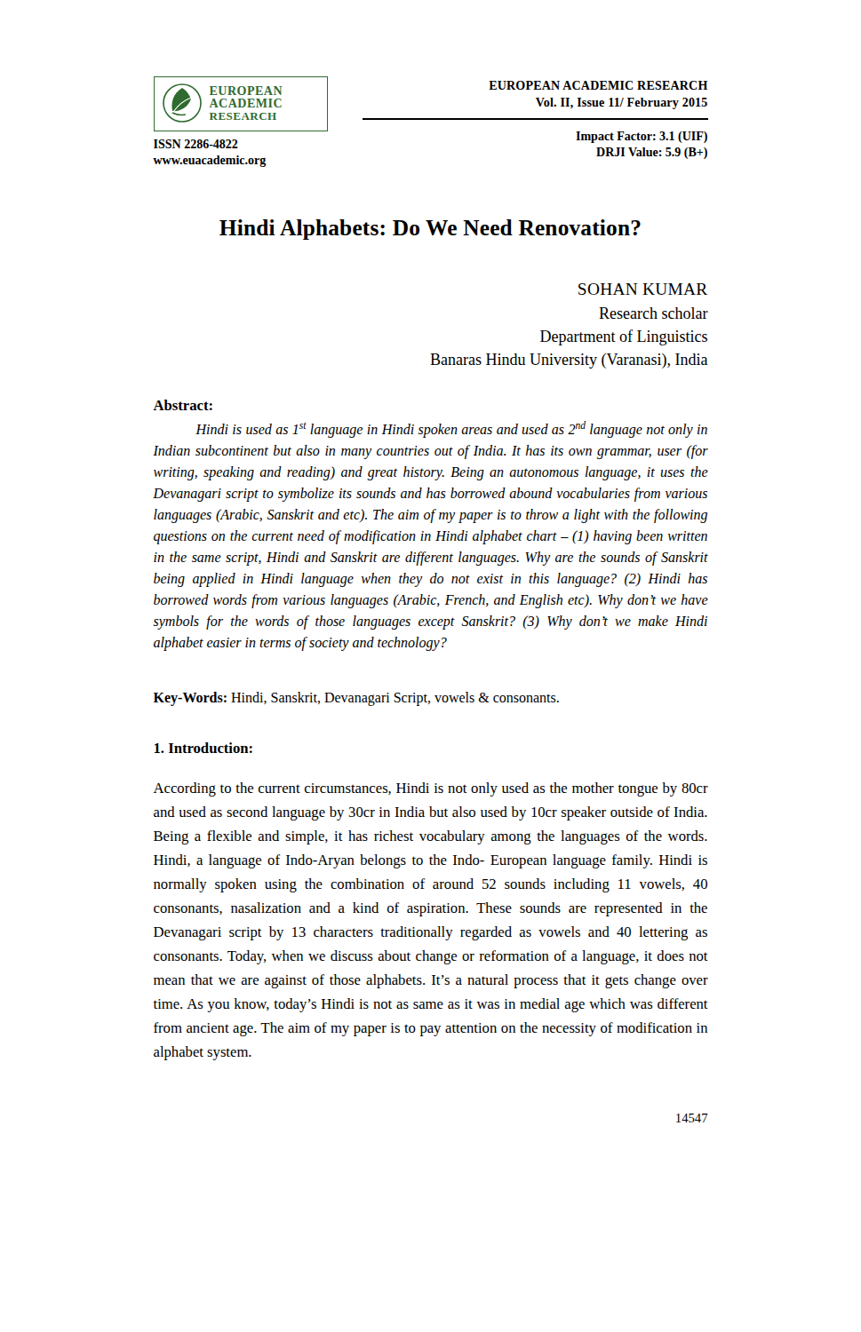EUROPEAN ACADEMIC RESEARCH
ISSN 2286-4822
www.euacademic.org
EUROPEAN ACADEMIC RESEARCH
Vol. II, Issue 11/ February 2015
Impact Factor: 3.1 (UIF)
DRJI Value: 5.9 (B+)
Hindi Alphabets: Do We Need Renovation?
SOHAN KUMAR
Research scholar
Department of Linguistics
Banaras Hindu University (Varanasi), India
Abstract:
Hindi is used as 1st language in Hindi spoken areas and used as 2nd language not only in Indian subcontinent but also in many countries out of India. It has its own grammar, user (for writing, speaking and reading) and great history. Being an autonomous language, it uses the Devanagari script to symbolize its sounds and has borrowed abound vocabularies from various languages (Arabic, Sanskrit and etc). The aim of my paper is to throw a light with the following questions on the current need of modification in Hindi alphabet chart – (1) having been written in the same script, Hindi and Sanskrit are different languages. Why are the sounds of Sanskrit being applied in Hindi language when they do not exist in this language? (2) Hindi has borrowed words from various languages (Arabic, French, and English etc). Why don’t we have symbols for the words of those languages except Sanskrit? (3) Why don’t we make Hindi alphabet easier in terms of society and technology?
Key-Words: Hindi, Sanskrit, Devanagari Script, vowels & consonants.
1. Introduction:
According to the current circumstances, Hindi is not only used as the mother tongue by 80cr and used as second language by 30cr in India but also used by 10cr speaker outside of India. Being a flexible and simple, it has richest vocabulary among the languages of the words. Hindi, a language of Indo-Aryan belongs to the Indo- European language family. Hindi is normally spoken using the combination of around 52 sounds including 11 vowels, 40 consonants, nasalization and a kind of aspiration. These sounds are represented in the Devanagari script by 13 characters traditionally regarded as vowels and 40 lettering as consonants. Today, when we discuss about change or reformation of a language, it does not mean that we are against of those alphabets. It’s a natural process that it gets change over time. As you know, today’s Hindi is not as same as it was in medial age which was different from ancient age. The aim of my paper is to pay attention on the necessity of modification in alphabet system.
14547